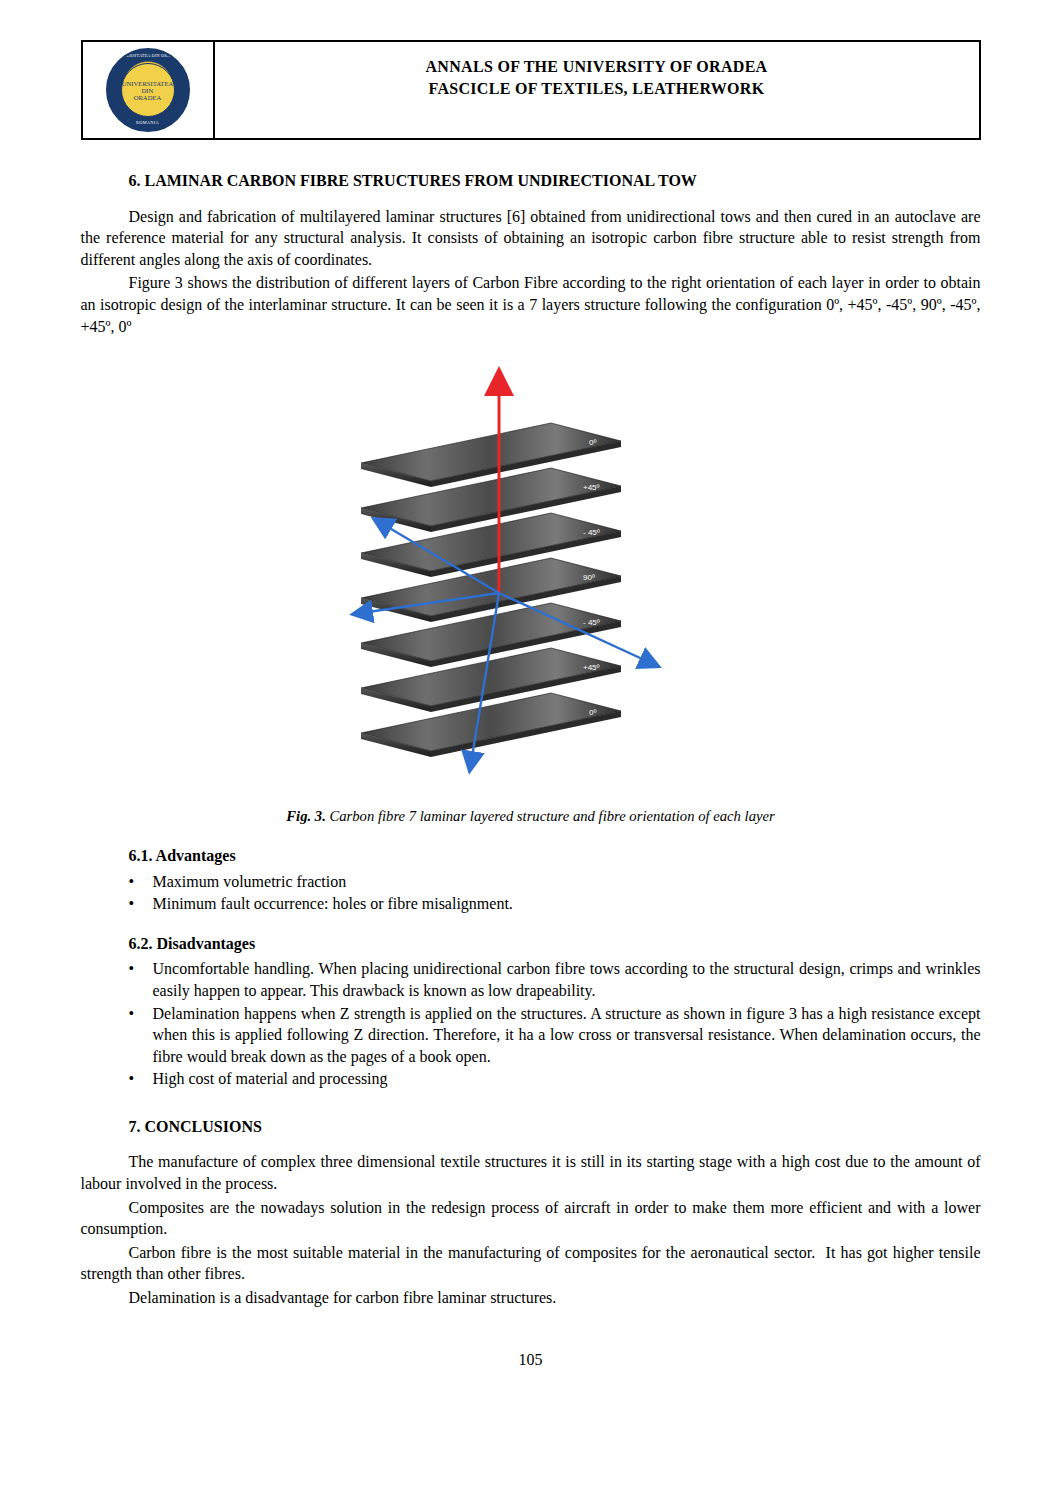UNIVERSITATEA
DIN
ORADEA
ANNALS OF THE UNIVERSITY OF ORADEA FASCICLE OF TEXTILES, LEATHERWORK
6. LAMINAR CARBON FIBRE STRUCTURES FROM UNDIRECTIONAL TOW
Design and fabrication of multilayered laminar structures [6] obtained from unidirectional tows and then cured in an autoclave are the reference material for any structural analysis. It consists of obtaining an isotropic carbon fibre structure able to resist strength from different angles along the axis of coordinates.
Figure 3 shows the distribution of different layers of Carbon Fibre according to the right orientation of each layer in order to obtain an isotropic design of the interlaminar structure. It can be seen it is a 7 layers structure following the configuration 0º, +45º, -45º, 90º, -45º, +45º, 0º
0º +45º - 45º 90º - 45º +45º 0º
Fig. 3. Carbon fibre 7 laminar layered structure and fibre orientation of each layer
6.1. Advantages
Maximum volumetric fraction
Minimum fault occurrence: holes or fibre misalignment.
6.2. Disadvantages
Uncomfortable handling. When placing unidirectional carbon fibre tows according to the structural design, crimps and wrinkles easily happen to appear. This drawback is known as low drapeability.
Delamination happens when Z strength is applied on the structures. A structure as shown in figure 3 has a high resistance except when this is applied following Z direction. Therefore, it ha a low cross or transversal resistance. When delamination occurs, the fibre would break down as the pages of a book open.
High cost of material and processing
7. CONCLUSIONS
The manufacture of complex three dimensional textile structures it is still in its starting stage with a high cost due to the amount of labour involved in the process.
Composites are the nowadays solution in the redesign process of aircraft in order to make them more efficient and with a lower consumption.
Carbon fibre is the most suitable material in the manufacturing of composites for the aeronautical sector. It has got higher tensile strength than other fibres.
Delamination is a disadvantage for carbon fibre laminar structures.
105